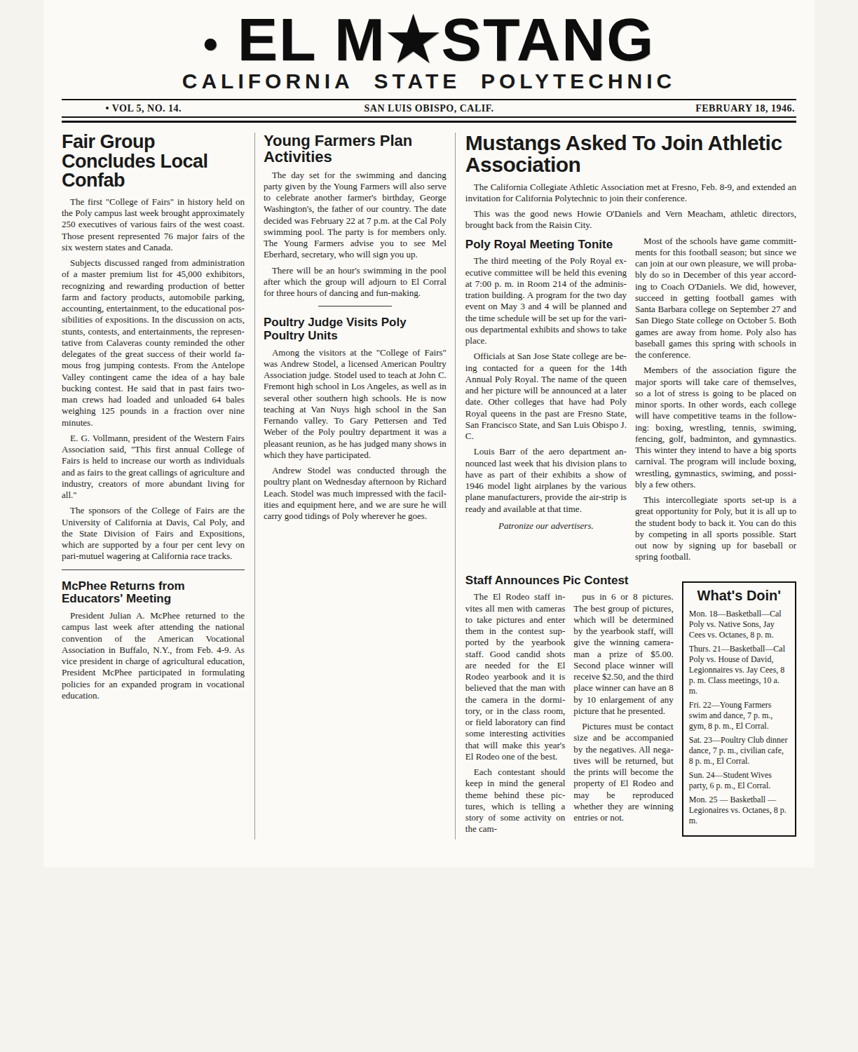• EL M★STANG
CALIFORNIA STATE POLYTECHNIC
• VOL 5, NO. 14.
SAN LUIS OBISPO, CALIF.
FEBRUARY 18, 1946.
Fair Group Concludes Local Confab
The first "College of Fairs" in history held on the Poly campus last week brought approximately 250 executives of various fairs of the west coast. Those present represented 76 major fairs of the six western states and Canada.
Subjects discussed ranged from administration of a master premium list for 45,000 exhibitors, recognizing and rewarding production of better farm and factory products, automobile parking, accounting, entertainment, to the educational possibilities of expositions. In the discussion on acts, stunts, contests, and entertainments, the representative from Calaveras county reminded the other delegates of the great success of their world famous frog jumping contests. From the Antelope Valley contingent came the idea of a hay bale bucking contest. He said that in past fairs two-man crews had loaded and unloaded 64 bales weighing 125 pounds in a fraction over nine minutes.
E. G. Vollmann, president of the Western Fairs Association said, "This first annual College of Fairs is held to increase our worth as individuals and as fairs to the great callings of agriculture and industry, creators of more abundant living for all."
The sponsors of the College of Fairs are the University of California at Davis, Cal Poly, and the State Division of Fairs and Expositions, which are supported by a four per cent levy on pari-mutuel wagering at California race tracks.
McPhee Returns from Educators' Meeting
President Julian A. McPhee returned to the campus last week after attending the national convention of the American Vocational Association in Buffalo, N.Y., from Feb. 4-9. As vice president in charge of agricultural education, President McPhee participated in formulating policies for an expanded program in vocational education.
Young Farmers Plan Activities
The day set for the swimming and dancing party given by the Young Farmers will also serve to celebrate another farmer's birthday, George Washington's, the father of our country. The date decided was February 22 at 7 p.m. at the Cal Poly swimming pool. The party is for members only. The Young Farmers advise you to see Mel Eberhard, secretary, who will sign you up.
There will be an hour's swimming in the pool after which the group will adjourn to El Corral for three hours of dancing and fun-making.
Poultry Judge Visits Poly Poultry Units
Among the visitors at the "College of Fairs" was Andrew Stodel, a licensed American Poultry Association judge. Stodel used to teach at John C. Fremont high school in Los Angeles, as well as in several other southern high schools. He is now teaching at Van Nuys high school in the San Fernando valley. To Gary Pettersen and Ted Weber of the Poly poultry department it was a pleasant reunion, as he has judged many shows in which they have participated.
Andrew Stodel was conducted through the poultry plant on Wednesday afternoon by Richard Leach. Stodel was much impressed with the facilities and equipment here, and we are sure he will carry good tidings of Poly wherever he goes.
Mustangs Asked To Join Athletic Association
The California Collegiate Athletic Association met at Fresno, Feb. 8-9, and extended an invitation for California Polytechnic to join their conference.
This was the good news Howie O'Daniels and Vern Meacham, athletic directors, brought back from the Raisin City.
Poly Royal Meeting Tonite
The third meeting of the Poly Royal executive committee will be held this evening at 7:00 p. m. in Room 214 of the administration building. A program for the two day event on May 3 and 4 will be planned and the time schedule will be set up for the various departmental exhibits and shows to take place.
Officials at San Jose State college are being contacted for a queen for the 14th Annual Poly Royal. The name of the queen and her picture will be announced at a later date. Other colleges that have had Poly Royal queens in the past are Fresno State, San Francisco State, and San Luis Obispo J. C.
Louis Barr of the aero department announced last week that his division plans to have as part of their exhibits a show of 1946 model light airplanes by the various plane manufacturers, provide the air-strip is ready and available at that time.
Patronize our advertisers.
Most of the schools have game committments for this football season; but since we can join at our own pleasure, we will probably do so in December of this year according to Coach O'Daniels. We did, however, succeed in getting football games with Santa Barbara college on September 27 and San Diego State college on October 5. Both games are away from home. Poly also has baseball games this spring with schools in the conference.
Members of the association figure the major sports will take care of themselves, so a lot of stress is going to be placed on minor sports. In other words, each college will have competitive teams in the following: boxing, wrestling, tennis, swiming, fencing, golf, badminton, and gymnastics. This winter they intend to have a big sports carnival. The program will include boxing, wrestling, gymnastics, swiming, and possibly a few others.
This intercollegiate sports set-up is a great opportunity for Poly, but it is all up to the student body to back it. You can do this by competing in all sports possible. Start out now by signing up for baseball or spring football.
Staff Announces Pic Contest
The El Rodeo staff invites all men with cameras to take pictures and enter them in the contest supported by the yearbook staff. Good candid shots are needed for the El Rodeo yearbook and it is believed that the man with the camera in the dormitory, or in the class room, or field laboratory can find some interesting activities that will make this year's El Rodeo one of the best.
Each contestant should keep in mind the general theme behind these pictures, which is telling a story of some activity on the cam-
pus in 6 or 8 pictures. The best group of pictures, which will be determined by the yearbook staff, will give the winning cameraman a prize of $5.00. Second place winner will receive $2.50, and the third place winner can have an 8 by 10 enlargement of any picture that he presented.
Pictures must be contact size and be accompanied by the negatives. All negatives will be returned, but the prints will become the property of El Rodeo and may be reproduced whether they are winning entries or not.
What's Doin'
Mon. 18—Basketball—Cal Poly vs. Native Sons, Jay Cees vs. Octanes, 8 p. m.
Thurs. 21—Basketball—Cal Poly vs. House of David, Legionnaires vs. Jay Cees, 8 p. m. Class meetings, 10 a. m.
Fri. 22—Young Farmers swim and dance, 7 p. m., gym, 8 p. m., El Corral.
Sat. 23—Poultry Club dinner dance, 7 p. m., civilian cafe, 8 p. m., El Corral.
Sun. 24—Student Wives party, 6 p. m., El Corral.
Mon. 25 — Basketball — Legionaires vs. Octanes, 8 p. m.